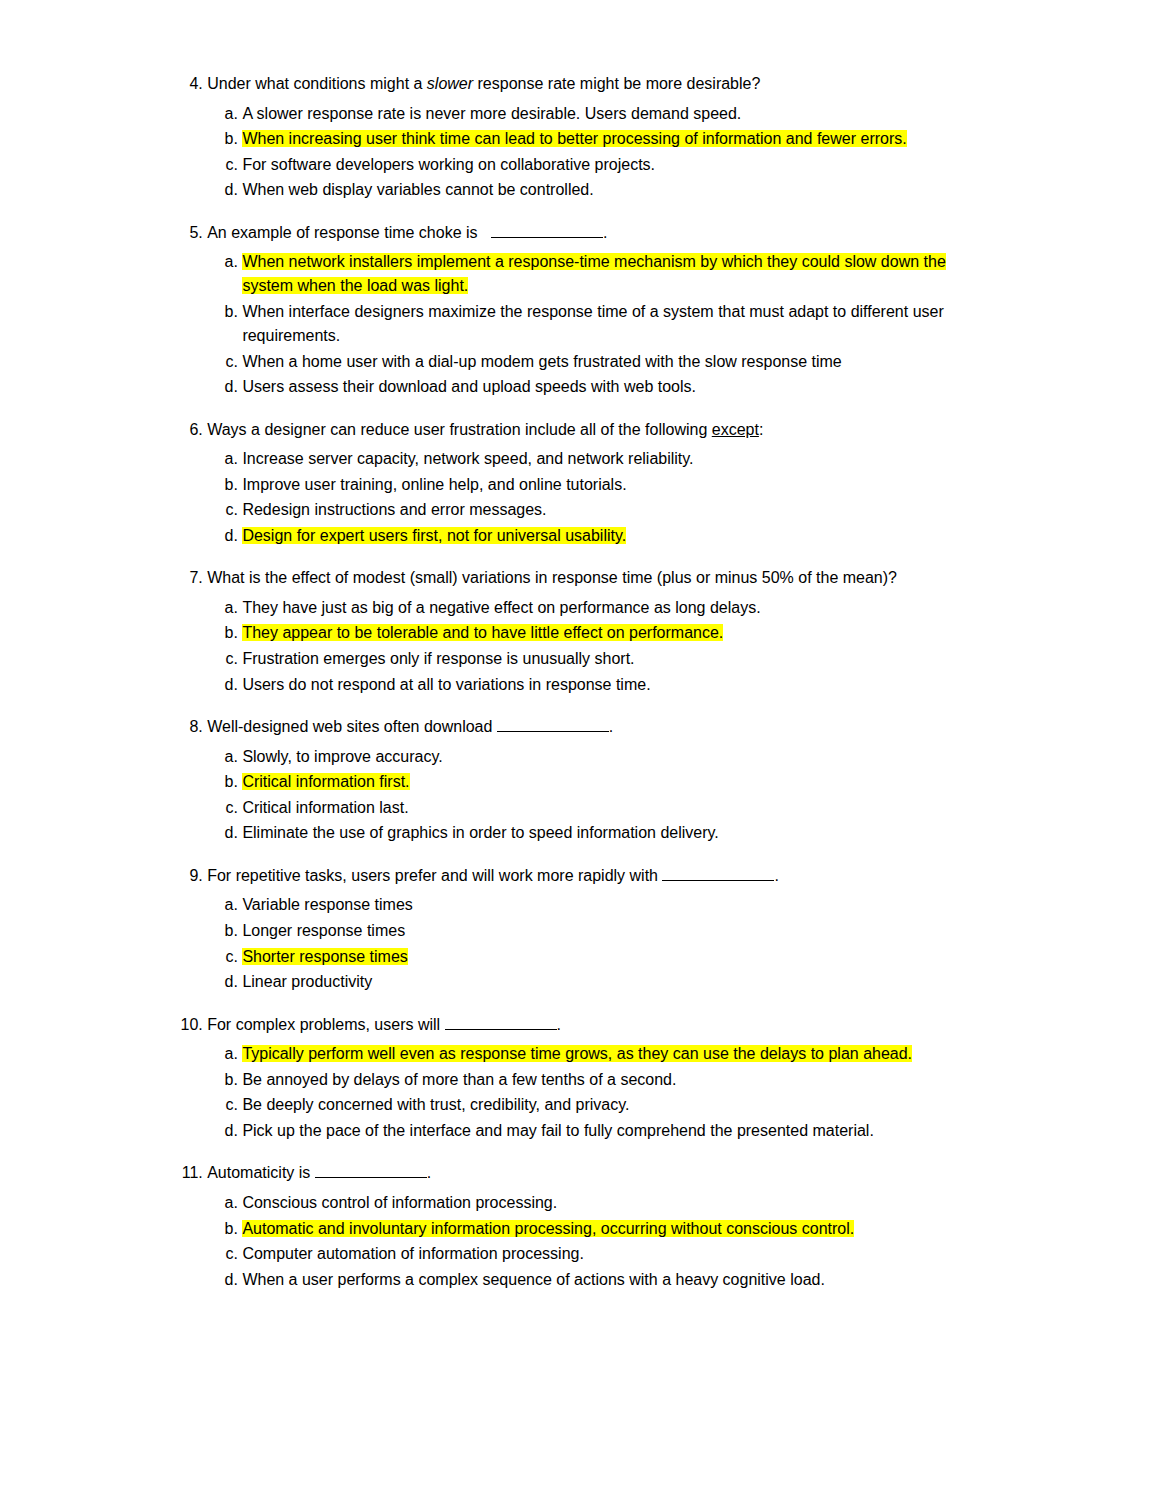Under what conditions might a slower response rate might be more desirable?
A slower response rate is never more desirable. Users demand speed.
When increasing user think time can lead to better processing of information and fewer errors.
For software developers working on collaborative projects.
When web display variables cannot be controlled.
An example of response time choke is .
When network installers implement a response-time mechanism by which they could slow down the system when the load was light.
When interface designers maximize the response time of a system that must adapt to different user requirements.
When a home user with a dial-up modem gets frustrated with the slow response time
Users assess their download and upload speeds with web tools.
Ways a designer can reduce user frustration include all of the following except:
Increase server capacity, network speed, and network reliability.
Improve user training, online help, and online tutorials.
Redesign instructions and error messages.
Design for expert users first, not for universal usability.
What is the effect of modest (small) variations in response time (plus or minus 50% of the mean)?
They have just as big of a negative effect on performance as long delays.
They appear to be tolerable and to have little effect on performance.
Frustration emerges only if response is unusually short.
Users do not respond at all to variations in response time.
Well-designed web sites often download .
Slowly, to improve accuracy.
Critical information first.
Critical information last.
Eliminate the use of graphics in order to speed information delivery.
For repetitive tasks, users prefer and will work more rapidly with .
Variable response times
Longer response times
Shorter response times
Linear productivity
For complex problems, users will .
Typically perform well even as response time grows, as they can use the delays to plan ahead.
Be annoyed by delays of more than a few tenths of a second.
Be deeply concerned with trust, credibility, and privacy.
Pick up the pace of the interface and may fail to fully comprehend the presented material.
Automaticity is .
Conscious control of information processing.
Automatic and involuntary information processing, occurring without conscious control.
Computer automation of information processing.
When a user performs a complex sequence of actions with a heavy cognitive load.